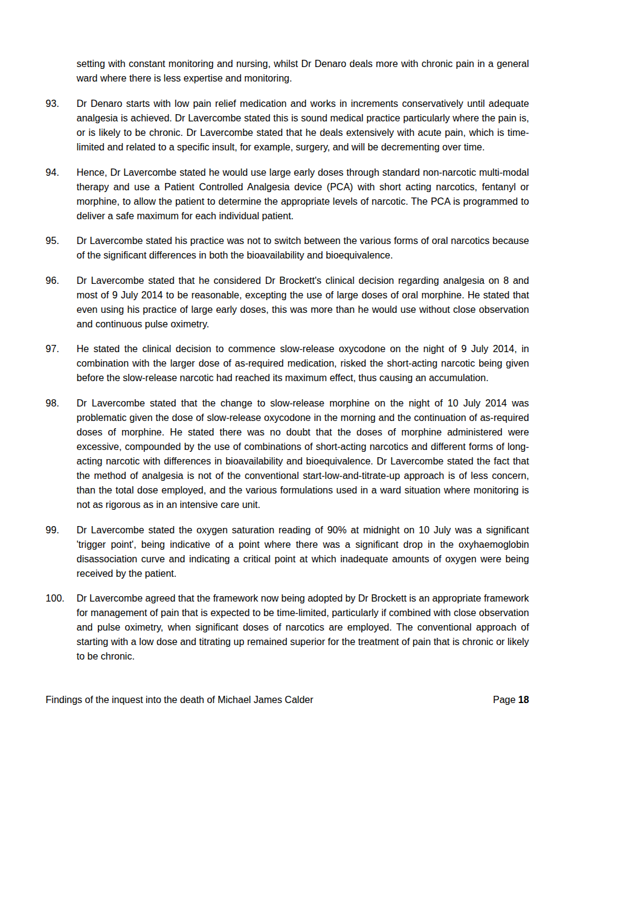setting with constant monitoring and nursing, whilst Dr Denaro deals more with chronic pain in a general ward where there is less expertise and monitoring.
93. Dr Denaro starts with low pain relief medication and works in increments conservatively until adequate analgesia is achieved. Dr Lavercombe stated this is sound medical practice particularly where the pain is, or is likely to be chronic. Dr Lavercombe stated that he deals extensively with acute pain, which is time-limited and related to a specific insult, for example, surgery, and will be decrementing over time.
94. Hence, Dr Lavercombe stated he would use large early doses through standard non-narcotic multi-modal therapy and use a Patient Controlled Analgesia device (PCA) with short acting narcotics, fentanyl or morphine, to allow the patient to determine the appropriate levels of narcotic. The PCA is programmed to deliver a safe maximum for each individual patient.
95. Dr Lavercombe stated his practice was not to switch between the various forms of oral narcotics because of the significant differences in both the bioavailability and bioequivalence.
96. Dr Lavercombe stated that he considered Dr Brockett's clinical decision regarding analgesia on 8 and most of 9 July 2014 to be reasonable, excepting the use of large doses of oral morphine. He stated that even using his practice of large early doses, this was more than he would use without close observation and continuous pulse oximetry.
97. He stated the clinical decision to commence slow-release oxycodone on the night of 9 July 2014, in combination with the larger dose of as-required medication, risked the short-acting narcotic being given before the slow-release narcotic had reached its maximum effect, thus causing an accumulation.
98. Dr Lavercombe stated that the change to slow-release morphine on the night of 10 July 2014 was problematic given the dose of slow-release oxycodone in the morning and the continuation of as-required doses of morphine. He stated there was no doubt that the doses of morphine administered were excessive, compounded by the use of combinations of short-acting narcotics and different forms of long-acting narcotic with differences in bioavailability and bioequivalence. Dr Lavercombe stated the fact that the method of analgesia is not of the conventional start-low-and-titrate-up approach is of less concern, than the total dose employed, and the various formulations used in a ward situation where monitoring is not as rigorous as in an intensive care unit.
99. Dr Lavercombe stated the oxygen saturation reading of 90% at midnight on 10 July was a significant 'trigger point', being indicative of a point where there was a significant drop in the oxyhaemoglobin disassociation curve and indicating a critical point at which inadequate amounts of oxygen were being received by the patient.
100. Dr Lavercombe agreed that the framework now being adopted by Dr Brockett is an appropriate framework for management of pain that is expected to be time-limited, particularly if combined with close observation and pulse oximetry, when significant doses of narcotics are employed. The conventional approach of starting with a low dose and titrating up remained superior for the treatment of pain that is chronic or likely to be chronic.
Findings of the inquest into the death of Michael James Calder Page 18